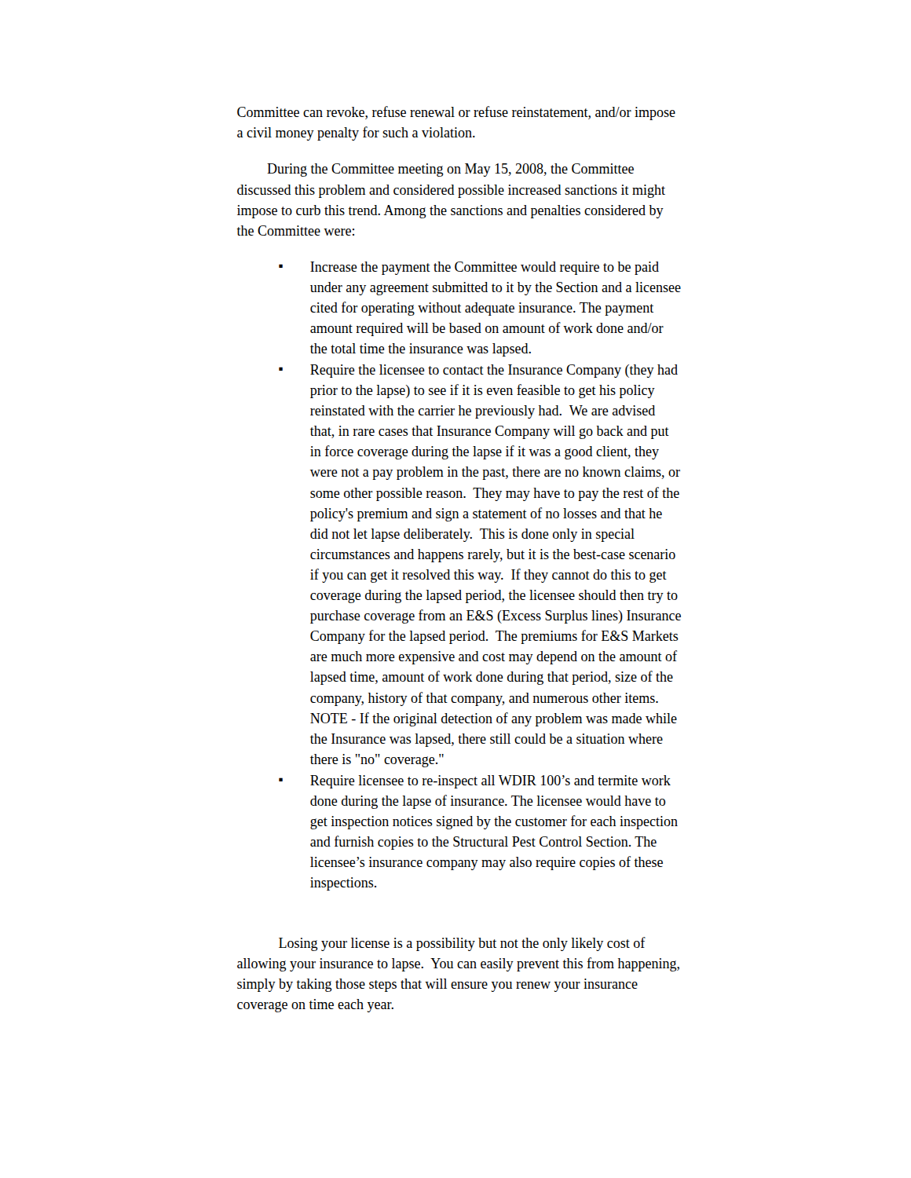Committee can revoke, refuse renewal or refuse reinstatement, and/or impose a civil money penalty for such a violation.
During the Committee meeting on May 15, 2008, the Committee discussed this problem and considered possible increased sanctions it might impose to curb this trend. Among the sanctions and penalties considered by the Committee were:
Increase the payment the Committee would require to be paid under any agreement submitted to it by the Section and a licensee cited for operating without adequate insurance. The payment amount required will be based on amount of work done and/or the total time the insurance was lapsed.
Require the licensee to contact the Insurance Company (they had prior to the lapse) to see if it is even feasible to get his policy reinstated with the carrier he previously had. We are advised that, in rare cases that Insurance Company will go back and put in force coverage during the lapse if it was a good client, they were not a pay problem in the past, there are no known claims, or some other possible reason. They may have to pay the rest of the policy's premium and sign a statement of no losses and that he did not let lapse deliberately. This is done only in special circumstances and happens rarely, but it is the best-case scenario if you can get it resolved this way. If they cannot do this to get coverage during the lapsed period, the licensee should then try to purchase coverage from an E&S (Excess Surplus lines) Insurance Company for the lapsed period. The premiums for E&S Markets are much more expensive and cost may depend on the amount of lapsed time, amount of work done during that period, size of the company, history of that company, and numerous other items. NOTE - If the original detection of any problem was made while the Insurance was lapsed, there still could be a situation where there is "no" coverage."
Require licensee to re-inspect all WDIR 100’s and termite work done during the lapse of insurance. The licensee would have to get inspection notices signed by the customer for each inspection and furnish copies to the Structural Pest Control Section. The licensee’s insurance company may also require copies of these inspections.
Losing your license is a possibility but not the only likely cost of allowing your insurance to lapse. You can easily prevent this from happening, simply by taking those steps that will ensure you renew your insurance coverage on time each year.